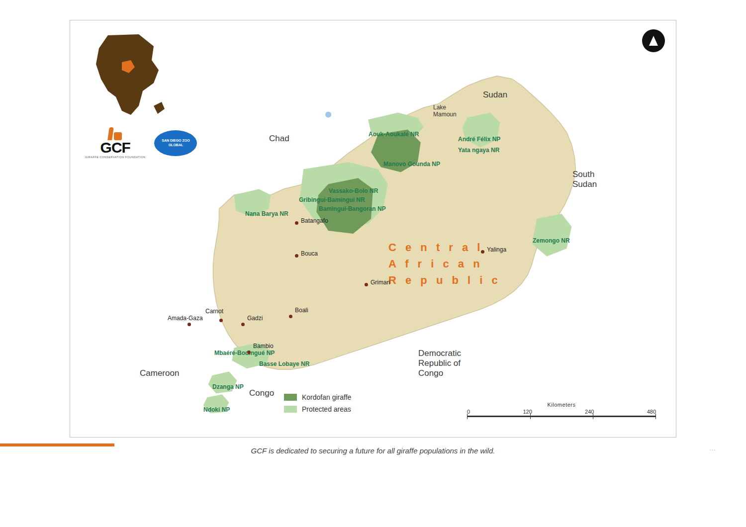GCF
Giraffe Conservation Foundation
SAN DIEGO ZOO
GLOBAL
Chad Sudan South
Sudan Democratic
Republic of
Congo Cameroon Congo
C e n t r a l
A f r i c a n
R e p u b l i c
Lake
Mamoun Aouk-Aoukalé NR André Félix NP Yata ngaya NR Manovo Gounda NP Vassako-Bolo NR Gribingui-Bamingui NR Bamingui-Bangoran NP Nana Barya NR Zemongo NR Mbaéré-Bodingué NP Basse Lobaye NR Dzanga NP Ndoki NP Batangafo Bouca Yalinga Grimari Amada-Gaza Carnot Gadzi Boali Bambio
Kordofan giraffe
Protected areas
Kilometers
0120240480
GCF is dedicated to securing a future for all giraffe populations in the wild.
…